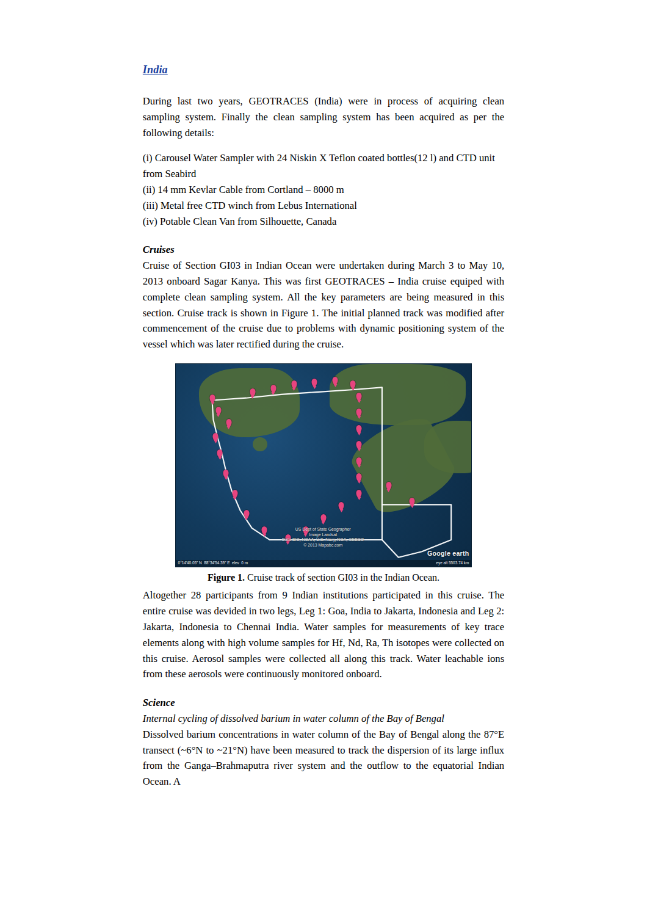India
During last two years, GEOTRACES (India) were in process of acquiring clean sampling system. Finally the clean sampling system has been acquired as per the following details:
(i) Carousel Water Sampler with 24 Niskin X Teflon coated bottles(12 l) and CTD unit from Seabird
(ii) 14 mm Kevlar Cable from Cortland – 8000 m
(iii) Metal free CTD winch from Lebus International
(iv) Potable Clean Van from Silhouette, Canada
Cruises
Cruise of Section GI03 in Indian Ocean were undertaken during March 3 to May 10, 2013 onboard Sagar Kanya. This was first GEOTRACES – India cruise equiped with complete clean sampling system. All the key parameters are being measured in this section. Cruise track is shown in Figure 1. The initial planned track was modified after commencement of the cruise due to problems with dynamic positioning system of the vessel which was later rectified during the cruise.
US Dept of State Geographer
Image Landsat
Data SIO, NOAA, U.S. Navy, NGA, GEBCO
© 2013 Mapabc.com
Google earth
0°14′40.05" N 88°34′54.39" E elev 0 m eye alt 5503.74 km
Figure 1. Cruise track of section GI03 in the Indian Ocean.
Altogether 28 participants from 9 Indian institutions participated in this cruise. The entire cruise was devided in two legs, Leg 1: Goa, India to Jakarta, Indonesia and Leg 2: Jakarta, Indonesia to Chennai India. Water samples for measurements of key trace elements along with high volume samples for Hf, Nd, Ra, Th isotopes were collected on this cruise. Aerosol samples were collected all along this track. Water leachable ions from these aerosols were continuously monitored onboard.
Science
Internal cycling of dissolved barium in water column of the Bay of Bengal
Dissolved barium concentrations in water column of the Bay of Bengal along the 87°E transect (~6°N to ~21°N) have been measured to track the dispersion of its large influx from the Ganga–Brahmaputra river system and the outflow to the equatorial Indian Ocean. A